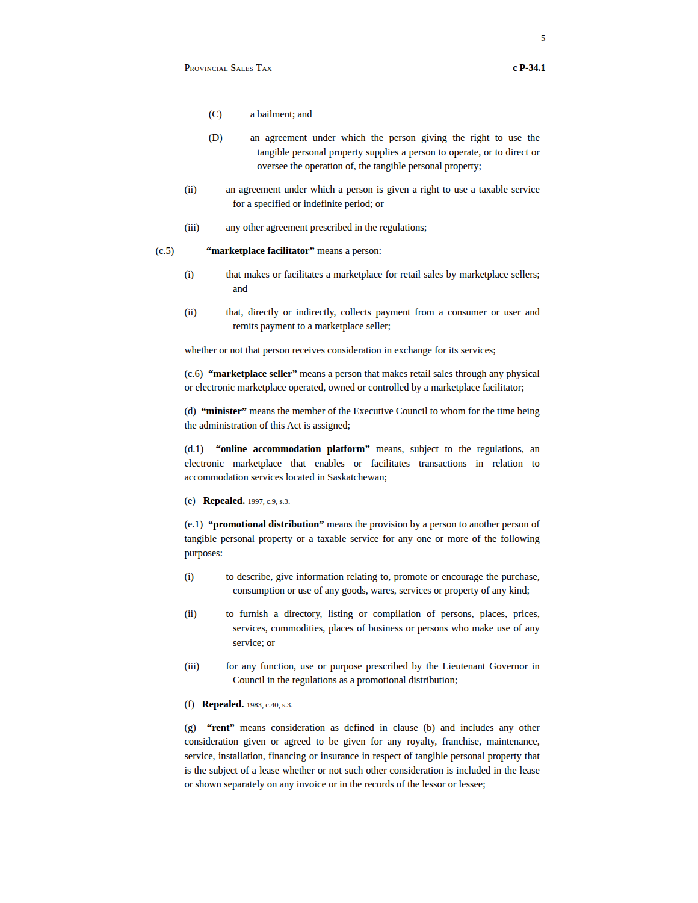5
Provincial Sales Tax
c P-34.1
(C) a bailment; and
(D) an agreement under which the person giving the right to use the tangible personal property supplies a person to operate, or to direct or oversee the operation of, the tangible personal property;
(ii) an agreement under which a person is given a right to use a taxable service for a specified or indefinite period; or
(iii) any other agreement prescribed in the regulations;
(c.5)“marketplace facilitator” means a person:
(i) that makes or facilitates a marketplace for retail sales by marketplace sellers; and
(ii) that, directly or indirectly, collects payment from a consumer or user and remits payment to a marketplace seller;
whether or not that person receives consideration in exchange for its services;
(c.6) “marketplace seller” means a person that makes retail sales through any physical or electronic marketplace operated, owned or controlled by a marketplace facilitator;
(d) “minister” means the member of the Executive Council to whom for the time being the administration of this Act is assigned;
(d.1) “online accommodation platform” means, subject to the regulations, an electronic marketplace that enables or facilitates transactions in relation to accommodation services located in Saskatchewan;
(e) Repealed. 1997, c.9, s.3.
(e.1) “promotional distribution” means the provision by a person to another person of tangible personal property or a taxable service for any one or more of the following purposes:
(i) to describe, give information relating to, promote or encourage the purchase, consumption or use of any goods, wares, services or property of any kind;
(ii) to furnish a directory, listing or compilation of persons, places, prices, services, commodities, places of business or persons who make use of any service; or
(iii) for any function, use or purpose prescribed by the Lieutenant Governor in Council in the regulations as a promotional distribution;
(f) Repealed. 1983, c.40, s.3.
(g) “rent” means consideration as defined in clause (b) and includes any other consideration given or agreed to be given for any royalty, franchise, maintenance, service, installation, financing or insurance in respect of tangible personal property that is the subject of a lease whether or not such other consideration is included in the lease or shown separately on any invoice or in the records of the lessor or lessee;